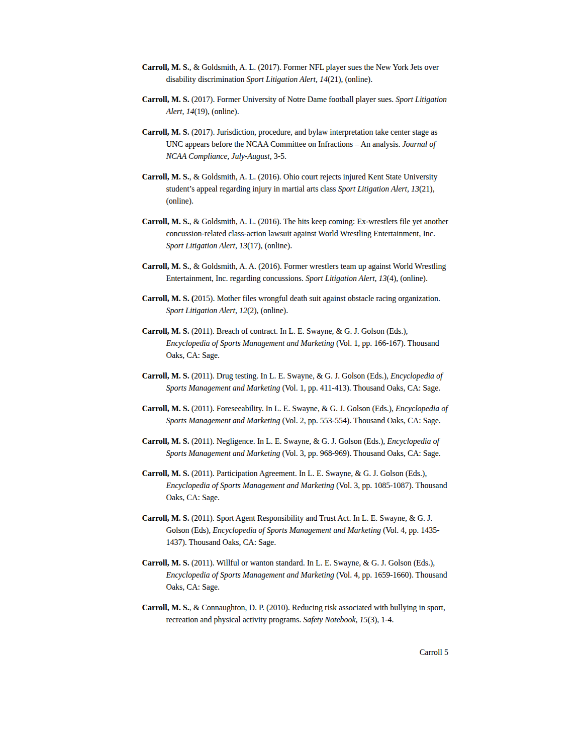Carroll, M. S., & Goldsmith, A. L. (2017). Former NFL player sues the New York Jets over disability discrimination Sport Litigation Alert, 14(21), (online).
Carroll, M. S. (2017). Former University of Notre Dame football player sues. Sport Litigation Alert, 14(19), (online).
Carroll, M. S. (2017). Jurisdiction, procedure, and bylaw interpretation take center stage as UNC appears before the NCAA Committee on Infractions – An analysis. Journal of NCAA Compliance, July-August, 3-5.
Carroll, M. S., & Goldsmith, A. L. (2016). Ohio court rejects injured Kent State University student’s appeal regarding injury in martial arts class Sport Litigation Alert, 13(21), (online).
Carroll, M. S., & Goldsmith, A. L. (2016). The hits keep coming: Ex-wrestlers file yet another concussion-related class-action lawsuit against World Wrestling Entertainment, Inc. Sport Litigation Alert, 13(17), (online).
Carroll, M. S., & Goldsmith, A. A. (2016). Former wrestlers team up against World Wrestling Entertainment, Inc. regarding concussions. Sport Litigation Alert, 13(4), (online).
Carroll, M. S. (2015). Mother files wrongful death suit against obstacle racing organization. Sport Litigation Alert, 12(2), (online).
Carroll, M. S. (2011). Breach of contract. In L. E. Swayne, & G. J. Golson (Eds.), Encyclopedia of Sports Management and Marketing (Vol. 1, pp. 166-167). Thousand Oaks, CA: Sage.
Carroll, M. S. (2011). Drug testing. In L. E. Swayne, & G. J. Golson (Eds.), Encyclopedia of Sports Management and Marketing (Vol. 1, pp. 411-413). Thousand Oaks, CA: Sage.
Carroll, M. S. (2011). Foreseeability. In L. E. Swayne, & G. J. Golson (Eds.), Encyclopedia of Sports Management and Marketing (Vol. 2, pp. 553-554). Thousand Oaks, CA: Sage.
Carroll, M. S. (2011). Negligence. In L. E. Swayne, & G. J. Golson (Eds.), Encyclopedia of Sports Management and Marketing (Vol. 3, pp. 968-969). Thousand Oaks, CA: Sage.
Carroll, M. S. (2011). Participation Agreement. In L. E. Swayne, & G. J. Golson (Eds.), Encyclopedia of Sports Management and Marketing (Vol. 3, pp. 1085-1087). Thousand Oaks, CA: Sage.
Carroll, M. S. (2011). Sport Agent Responsibility and Trust Act. In L. E. Swayne, & G. J. Golson (Eds), Encyclopedia of Sports Management and Marketing (Vol. 4, pp. 1435-1437). Thousand Oaks, CA: Sage.
Carroll, M. S. (2011). Willful or wanton standard. In L. E. Swayne, & G. J. Golson (Eds.), Encyclopedia of Sports Management and Marketing (Vol. 4, pp. 1659-1660). Thousand Oaks, CA: Sage.
Carroll, M. S., & Connaughton, D. P. (2010). Reducing risk associated with bullying in sport, recreation and physical activity programs. Safety Notebook, 15(3), 1-4.
Carroll 5